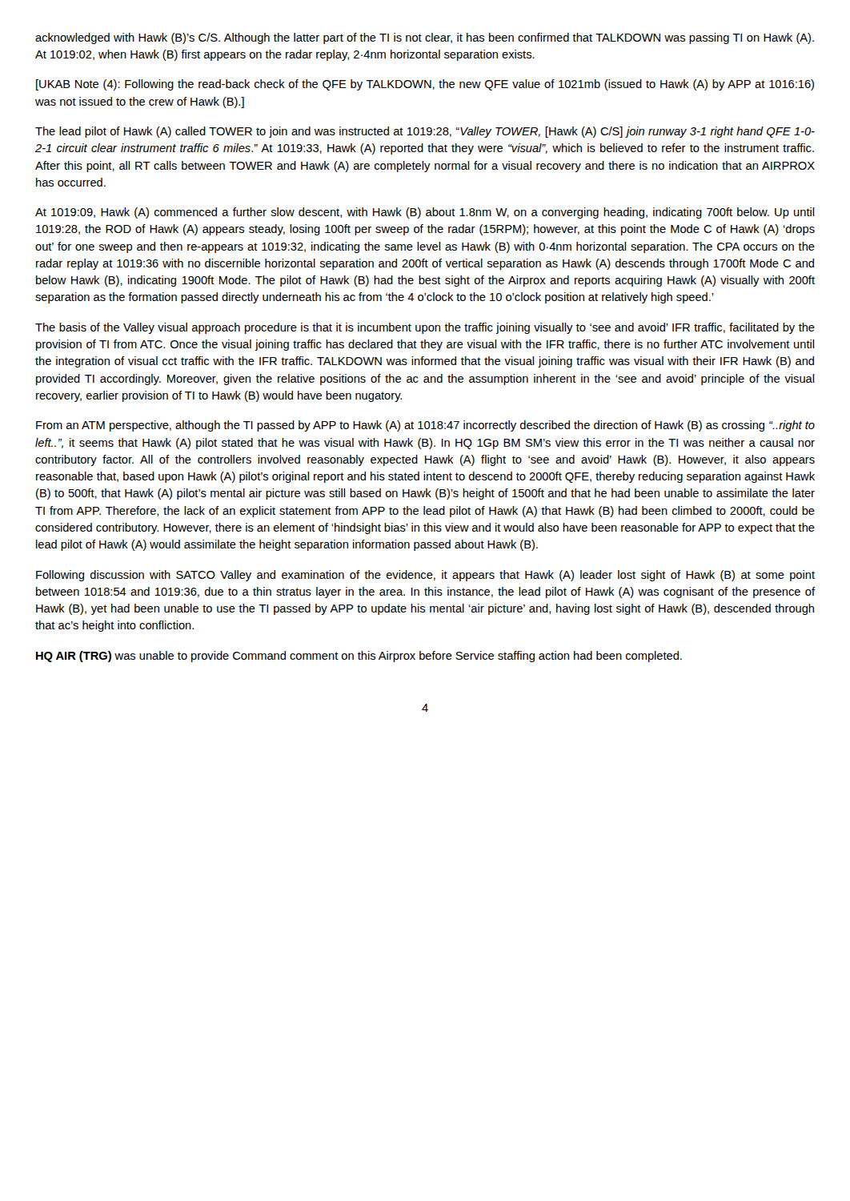acknowledged with Hawk (B)’s C/S. Although the latter part of the TI is not clear, it has been confirmed that TALKDOWN was passing TI on Hawk (A). At 1019:02, when Hawk (B) first appears on the radar replay, 2·4nm horizontal separation exists.
[UKAB Note (4): Following the read-back check of the QFE by TALKDOWN, the new QFE value of 1021mb (issued to Hawk (A) by APP at 1016:16) was not issued to the crew of Hawk (B).]
The lead pilot of Hawk (A) called TOWER to join and was instructed at 1019:28, “Valley TOWER, [Hawk (A) C/S] join runway 3-1 right hand QFE 1-0-2-1 circuit clear instrument traffic 6 miles.” At 1019:33, Hawk (A) reported that they were “visual”, which is believed to refer to the instrument traffic. After this point, all RT calls between TOWER and Hawk (A) are completely normal for a visual recovery and there is no indication that an AIRPROX has occurred.
At 1019:09, Hawk (A) commenced a further slow descent, with Hawk (B) about 1.8nm W, on a converging heading, indicating 700ft below. Up until 1019:28, the ROD of Hawk (A) appears steady, losing 100ft per sweep of the radar (15RPM); however, at this point the Mode C of Hawk (A) ‘drops out’ for one sweep and then re-appears at 1019:32, indicating the same level as Hawk (B) with 0·4nm horizontal separation. The CPA occurs on the radar replay at 1019:36 with no discernible horizontal separation and 200ft of vertical separation as Hawk (A) descends through 1700ft Mode C and below Hawk (B), indicating 1900ft Mode. The pilot of Hawk (B) had the best sight of the Airprox and reports acquiring Hawk (A) visually with 200ft separation as the formation passed directly underneath his ac from ‘the 4 o’clock to the 10 o’clock position at relatively high speed.’
The basis of the Valley visual approach procedure is that it is incumbent upon the traffic joining visually to ‘see and avoid’ IFR traffic, facilitated by the provision of TI from ATC. Once the visual joining traffic has declared that they are visual with the IFR traffic, there is no further ATC involvement until the integration of visual cct traffic with the IFR traffic. TALKDOWN was informed that the visual joining traffic was visual with their IFR Hawk (B) and provided TI accordingly. Moreover, given the relative positions of the ac and the assumption inherent in the ‘see and avoid’ principle of the visual recovery, earlier provision of TI to Hawk (B) would have been nugatory.
From an ATM perspective, although the TI passed by APP to Hawk (A) at 1018:47 incorrectly described the direction of Hawk (B) as crossing “..right to left..”, it seems that Hawk (A) pilot stated that he was visual with Hawk (B). In HQ 1Gp BM SM’s view this error in the TI was neither a causal nor contributory factor. All of the controllers involved reasonably expected Hawk (A) flight to ‘see and avoid’ Hawk (B). However, it also appears reasonable that, based upon Hawk (A) pilot’s original report and his stated intent to descend to 2000ft QFE, thereby reducing separation against Hawk (B) to 500ft, that Hawk (A) pilot’s mental air picture was still based on Hawk (B)’s height of 1500ft and that he had been unable to assimilate the later TI from APP. Therefore, the lack of an explicit statement from APP to the lead pilot of Hawk (A) that Hawk (B) had been climbed to 2000ft, could be considered contributory. However, there is an element of ‘hindsight bias’ in this view and it would also have been reasonable for APP to expect that the lead pilot of Hawk (A) would assimilate the height separation information passed about Hawk (B).
Following discussion with SATCO Valley and examination of the evidence, it appears that Hawk (A) leader lost sight of Hawk (B) at some point between 1018:54 and 1019:36, due to a thin stratus layer in the area. In this instance, the lead pilot of Hawk (A) was cognisant of the presence of Hawk (B), yet had been unable to use the TI passed by APP to update his mental ‘air picture’ and, having lost sight of Hawk (B), descended through that ac’s height into confliction.
HQ AIR (TRG) was unable to provide Command comment on this Airprox before Service staffing action had been completed.
4